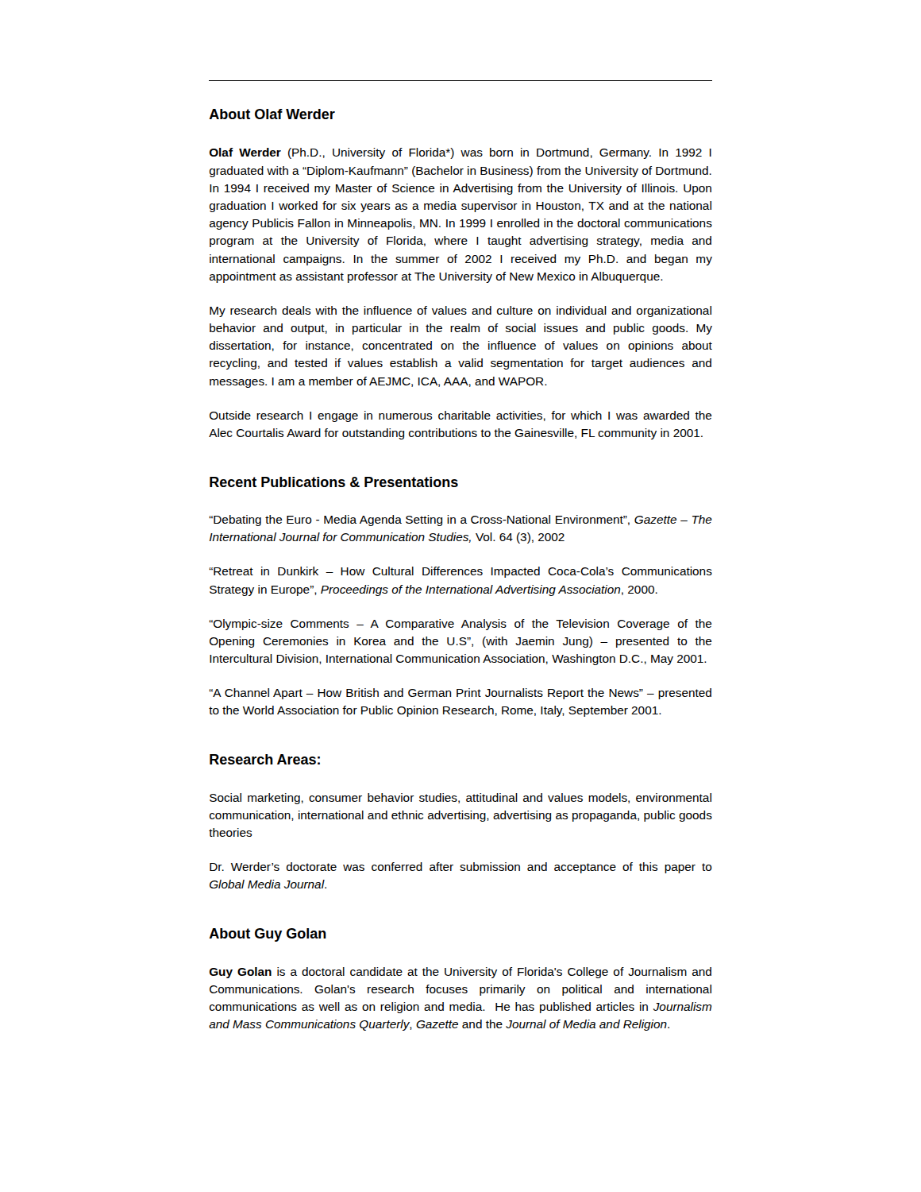About Olaf Werder
Olaf Werder (Ph.D., University of Florida*) was born in Dortmund, Germany. In 1992 I graduated with a “Diplom-Kaufmann” (Bachelor in Business) from the University of Dortmund. In 1994 I received my Master of Science in Advertising from the University of Illinois. Upon graduation I worked for six years as a media supervisor in Houston, TX and at the national agency Publicis Fallon in Minneapolis, MN. In 1999 I enrolled in the doctoral communications program at the University of Florida, where I taught advertising strategy, media and international campaigns. In the summer of 2002 I received my Ph.D. and began my appointment as assistant professor at The University of New Mexico in Albuquerque.
My research deals with the influence of values and culture on individual and organizational behavior and output, in particular in the realm of social issues and public goods. My dissertation, for instance, concentrated on the influence of values on opinions about recycling, and tested if values establish a valid segmentation for target audiences and messages. I am a member of AEJMC, ICA, AAA, and WAPOR.
Outside research I engage in numerous charitable activities, for which I was awarded the Alec Courtalis Award for outstanding contributions to the Gainesville, FL community in 2001.
Recent Publications & Presentations
“Debating the Euro - Media Agenda Setting in a Cross-National Environment”, Gazette – The International Journal for Communication Studies, Vol. 64 (3), 2002
“Retreat in Dunkirk – How Cultural Differences Impacted Coca-Cola’s Communications Strategy in Europe”, Proceedings of the International Advertising Association, 2000.
“Olympic-size Comments – A Comparative Analysis of the Television Coverage of the Opening Ceremonies in Korea and the U.S”, (with Jaemin Jung) – presented to the Intercultural Division, International Communication Association, Washington D.C., May 2001.
“A Channel Apart – How British and German Print Journalists Report the News” – presented to the World Association for Public Opinion Research, Rome, Italy, September 2001.
Research Areas:
Social marketing, consumer behavior studies, attitudinal and values models, environmental communication, international and ethnic advertising, advertising as propaganda, public goods theories
Dr. Werder’s doctorate was conferred after submission and acceptance of this paper to Global Media Journal.
About Guy Golan
Guy Golan is a doctoral candidate at the University of Florida's College of Journalism and Communications. Golan's research focuses primarily on political and international communications as well as on religion and media. He has published articles in Journalism and Mass Communications Quarterly, Gazette and the Journal of Media and Religion.